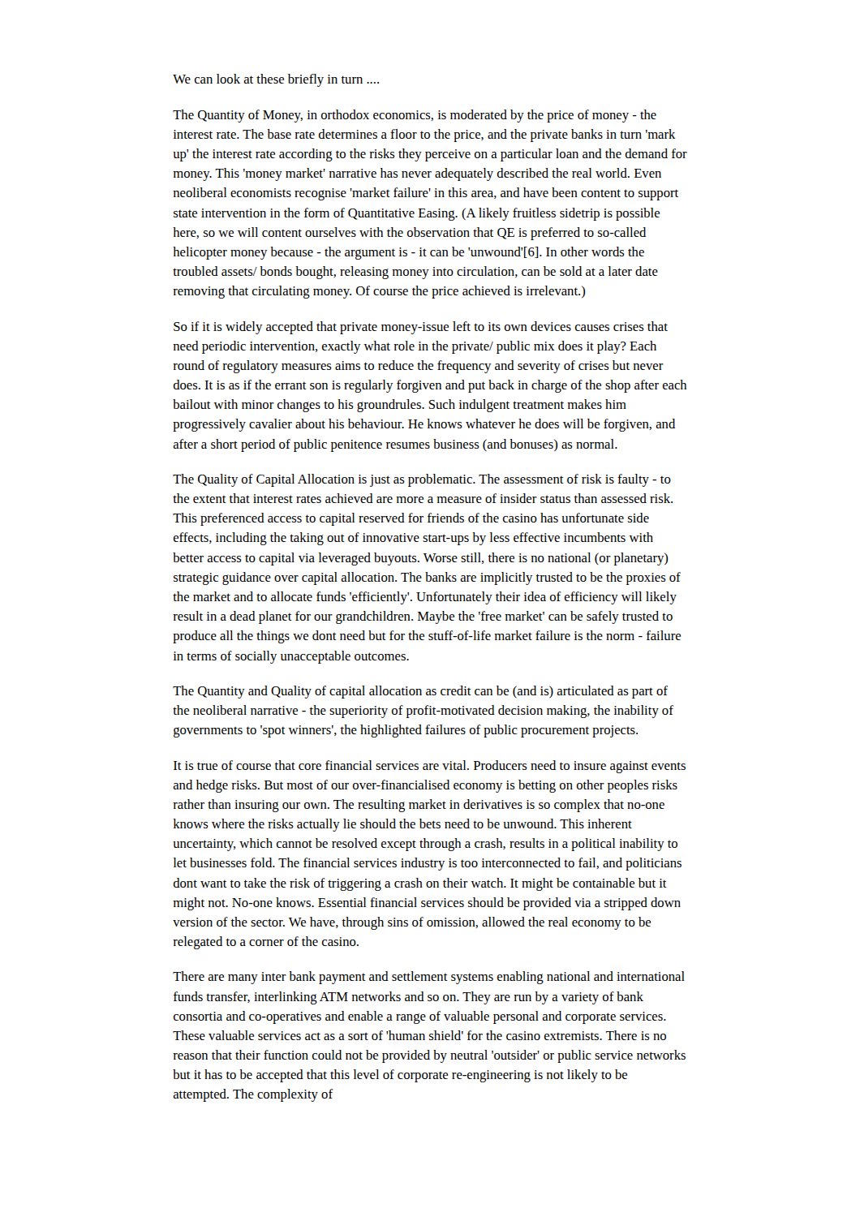We can look at these briefly in turn ....
The Quantity of Money, in orthodox economics, is moderated by the price of money - the interest rate. The base rate determines a floor to the price, and the private banks in turn 'mark up' the interest rate according to the risks they perceive on a particular loan and the demand for money. This 'money market' narrative has never adequately described the real world. Even neoliberal economists recognise 'market failure' in this area, and have been content to support state intervention in the form of Quantitative Easing. (A likely fruitless sidetrip is possible here, so we will content ourselves with the observation that QE is preferred to so-called helicopter money because - the argument is - it can be 'unwound'[6]. In other words the troubled assets/ bonds bought, releasing money into circulation, can be sold at a later date removing that circulating money. Of course the price achieved is irrelevant.)
So if it is widely accepted that private money-issue left to its own devices causes crises that need periodic intervention, exactly what role in the private/ public mix does it play? Each round of regulatory measures aims to reduce the frequency and severity of crises but never does. It is as if the errant son is regularly forgiven and put back in charge of the shop after each bailout with minor changes to his groundrules. Such indulgent treatment makes him progressively cavalier about his behaviour. He knows whatever he does will be forgiven, and after a short period of public penitence resumes business (and bonuses) as normal.
The Quality of Capital Allocation is just as problematic. The assessment of risk is faulty - to the extent that interest rates achieved are more a measure of insider status than assessed risk. This preferenced access to capital reserved for friends of the casino has unfortunate side effects, including the taking out of innovative start-ups by less effective incumbents with better access to capital via leveraged buyouts. Worse still, there is no national (or planetary) strategic guidance over capital allocation. The banks are implicitly trusted to be the proxies of the market and to allocate funds 'efficiently'. Unfortunately their idea of efficiency will likely result in a dead planet for our grandchildren. Maybe the 'free market' can be safely trusted to produce all the things we dont need but for the stuff-of-life market failure is the norm - failure in terms of socially unacceptable outcomes.
The Quantity and Quality of capital allocation as credit can be (and is) articulated as part of the neoliberal narrative - the superiority of profit-motivated decision making, the inability of governments to 'spot winners', the highlighted failures of public procurement projects.
It is true of course that core financial services are vital. Producers need to insure against events and hedge risks. But most of our over-financialised economy is betting on other peoples risks rather than insuring our own. The resulting market in derivatives is so complex that no-one knows where the risks actually lie should the bets need to be unwound. This inherent uncertainty, which cannot be resolved except through a crash, results in a political inability to let businesses fold. The financial services industry is too interconnected to fail, and politicians dont want to take the risk of triggering a crash on their watch. It might be containable but it might not. No-one knows. Essential financial services should be provided via a stripped down version of the sector. We have, through sins of omission, allowed the real economy to be relegated to a corner of the casino.
There are many inter bank payment and settlement systems enabling national and international funds transfer, interlinking ATM networks and so on. They are run by a variety of bank consortia and co-operatives and enable a range of valuable personal and corporate services. These valuable services act as a sort of 'human shield' for the casino extremists. There is no reason that their function could not be provided by neutral 'outsider' or public service networks but it has to be accepted that this level of corporate re-engineering is not likely to be attempted. The complexity of